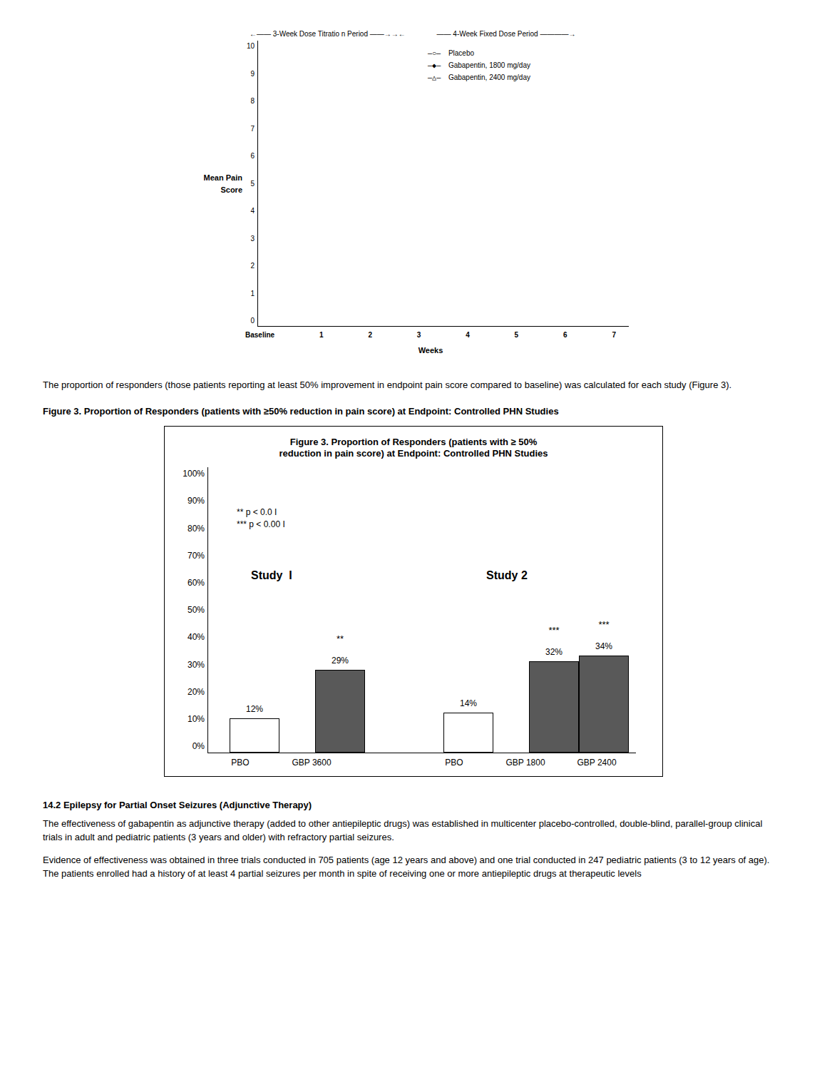←—— 3-Week Dose Titratio n Period ——→→←
—— 4-Week Fixed Dose Period ————→
Mean Pain Score
10
9
8
7
6
5
4
3
2
1
0
—○— Placebo
—◆— Gabapentin, 1800 mg/day
—△— Gabapentin, 2400 mg/day
Baseline
1
2
3
4
5
6
7
Weeks
The proportion of responders (those patients reporting at least 50% improvement in endpoint pain score compared to baseline) was calculated for each study (Figure 3).
Figure 3. Proportion of Responders (patients with ≥50% reduction in pain score) at Endpoint: Controlled PHN Studies
Figure 3. Proportion of Responders (patients with ≥ 50%
reduction in pain score) at Endpoint: Controlled PHN Studies
100%
90%
80%
70%
60%
50%
40%
30%
20%
10%
0%
** p < 0.0 I
*** p < 0.00 I
Study I
Study 2
12%
29%
**
14%
32%
***
34%
***
PBO
GBP 3600
PBO
GBP 1800
GBP 2400
14.2 Epilepsy for Partial Onset Seizures (Adjunctive Therapy)
The effectiveness of gabapentin as adjunctive therapy (added to other antiepileptic drugs) was established in multicenter placebo-controlled, double-blind, parallel-group clinical trials in adult and pediatric patients (3 years and older) with refractory partial seizures.
Evidence of effectiveness was obtained in three trials conducted in 705 patients (age 12 years and above) and one trial conducted in 247 pediatric patients (3 to 12 years of age). The patients enrolled had a history of at least 4 partial seizures per month in spite of receiving one or more antiepileptic drugs at therapeutic levels